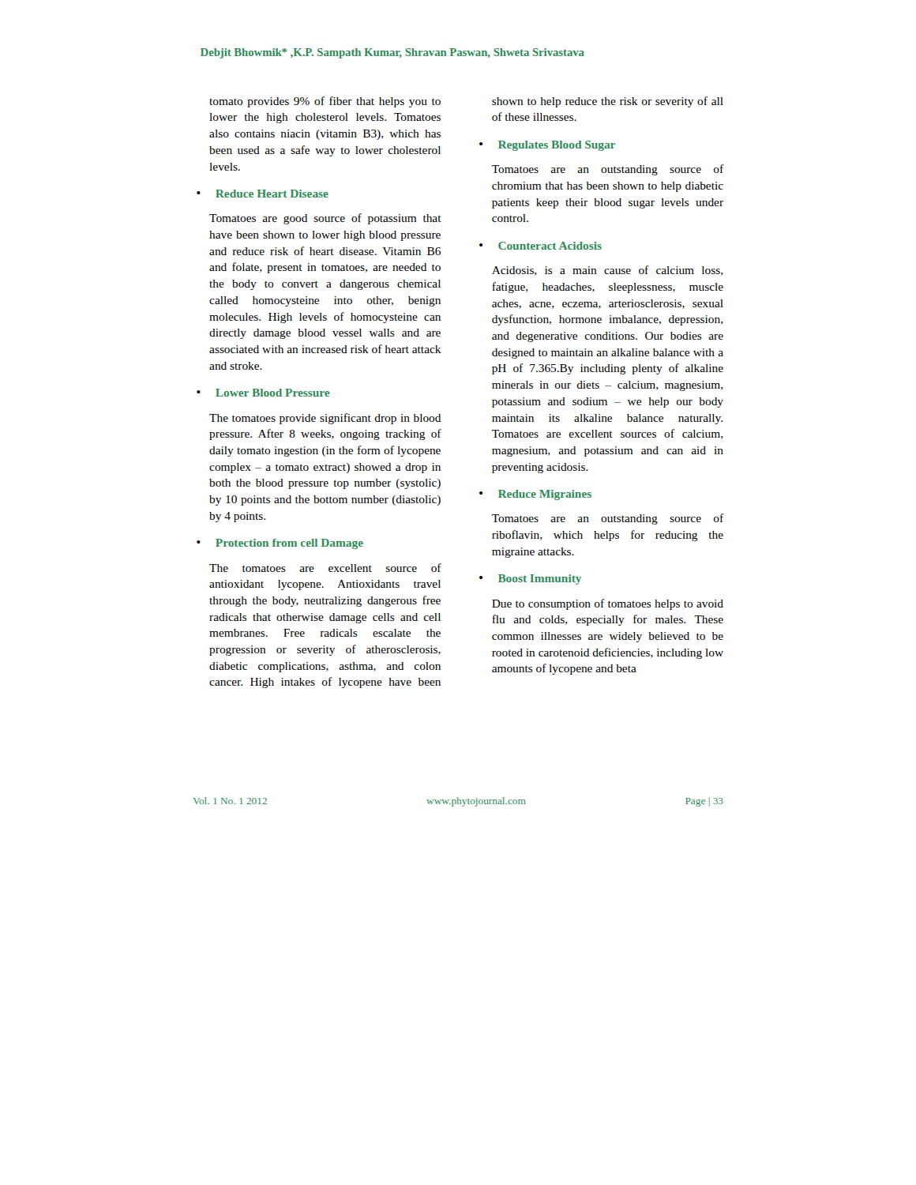Debjit Bhowmik* ,K.P. Sampath Kumar, Shravan Paswan, Shweta Srivastava
tomato provides 9% of fiber that helps you to lower the high cholesterol levels. Tomatoes also contains niacin (vitamin B3), which has been used as a safe way to lower cholesterol levels.
Reduce Heart Disease
Tomatoes are good source of potassium that have been shown to lower high blood pressure and reduce risk of heart disease. Vitamin B6 and folate, present in tomatoes, are needed to the body to convert a dangerous chemical called homocysteine into other, benign molecules. High levels of homocysteine can directly damage blood vessel walls and are associated with an increased risk of heart attack and stroke.
Lower Blood Pressure
The tomatoes provide significant drop in blood pressure. After 8 weeks, ongoing tracking of daily tomato ingestion (in the form of lycopene complex – a tomato extract) showed a drop in both the blood pressure top number (systolic) by 10 points and the bottom number (diastolic) by 4 points.
Protection from cell Damage
The tomatoes are excellent source of antioxidant lycopene. Antioxidants travel through the body, neutralizing dangerous free radicals that otherwise damage cells and cell membranes. Free radicals escalate the progression or severity of atherosclerosis, diabetic complications, asthma, and colon cancer. High intakes of lycopene have been shown to help reduce the risk or severity of all of these illnesses.
Regulates Blood Sugar
Tomatoes are an outstanding source of chromium that has been shown to help diabetic patients keep their blood sugar levels under control.
Counteract Acidosis
Acidosis, is a main cause of calcium loss, fatigue, headaches, sleeplessness, muscle aches, acne, eczema, arteriosclerosis, sexual dysfunction, hormone imbalance, depression, and degenerative conditions. Our bodies are designed to maintain an alkaline balance with a pH of 7.365.By including plenty of alkaline minerals in our diets – calcium, magnesium, potassium and sodium – we help our body maintain its alkaline balance naturally. Tomatoes are excellent sources of calcium, magnesium, and potassium and can aid in preventing acidosis.
Reduce Migraines
Tomatoes are an outstanding source of riboflavin, which helps for reducing the migraine attacks.
Boost Immunity
Due to consumption of tomatoes helps to avoid flu and colds, especially for males. These common illnesses are widely believed to be rooted in carotenoid deficiencies, including low amounts of lycopene and beta
Vol. 1 No. 1 2012
www.phytojournal.com
Page | 33